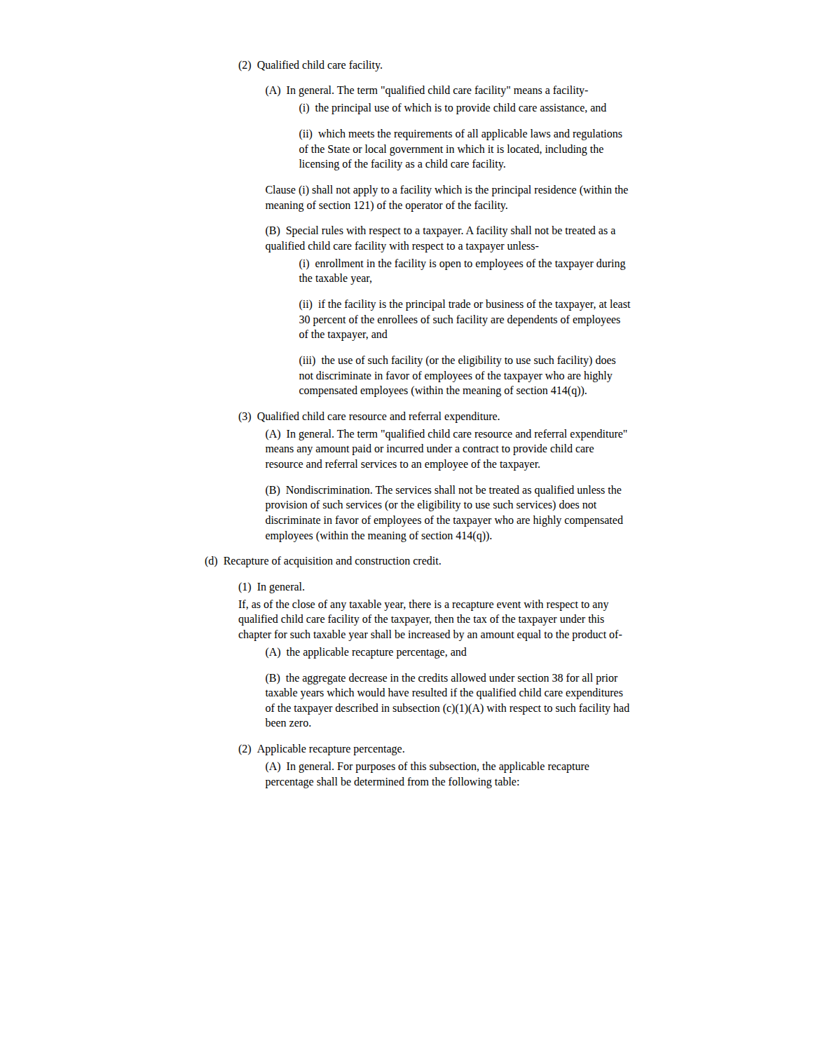(2) Qualified child care facility.
(A) In general. The term "qualified child care facility" means a facility-
(i) the principal use of which is to provide child care assistance, and
(ii) which meets the requirements of all applicable laws and regulations of the State or local government in which it is located, including the licensing of the facility as a child care facility.
Clause (i) shall not apply to a facility which is the principal residence (within the meaning of section 121) of the operator of the facility.
(B) Special rules with respect to a taxpayer. A facility shall not be treated as a qualified child care facility with respect to a taxpayer unless-
(i) enrollment in the facility is open to employees of the taxpayer during the taxable year,
(ii) if the facility is the principal trade or business of the taxpayer, at least 30 percent of the enrollees of such facility are dependents of employees of the taxpayer, and
(iii) the use of such facility (or the eligibility to use such facility) does not discriminate in favor of employees of the taxpayer who are highly compensated employees (within the meaning of section 414(q)).
(3) Qualified child care resource and referral expenditure.
(A) In general. The term "qualified child care resource and referral expenditure" means any amount paid or incurred under a contract to provide child care resource and referral services to an employee of the taxpayer.
(B) Nondiscrimination. The services shall not be treated as qualified unless the provision of such services (or the eligibility to use such services) does not discriminate in favor of employees of the taxpayer who are highly compensated employees (within the meaning of section 414(q)).
(d) Recapture of acquisition and construction credit.
(1) In general.
If, as of the close of any taxable year, there is a recapture event with respect to any qualified child care facility of the taxpayer, then the tax of the taxpayer under this chapter for such taxable year shall be increased by an amount equal to the product of-
(A) the applicable recapture percentage, and
(B) the aggregate decrease in the credits allowed under section 38 for all prior taxable years which would have resulted if the qualified child care expenditures of the taxpayer described in subsection (c)(1)(A) with respect to such facility had been zero.
(2) Applicable recapture percentage.
(A) In general. For purposes of this subsection, the applicable recapture percentage shall be determined from the following table: